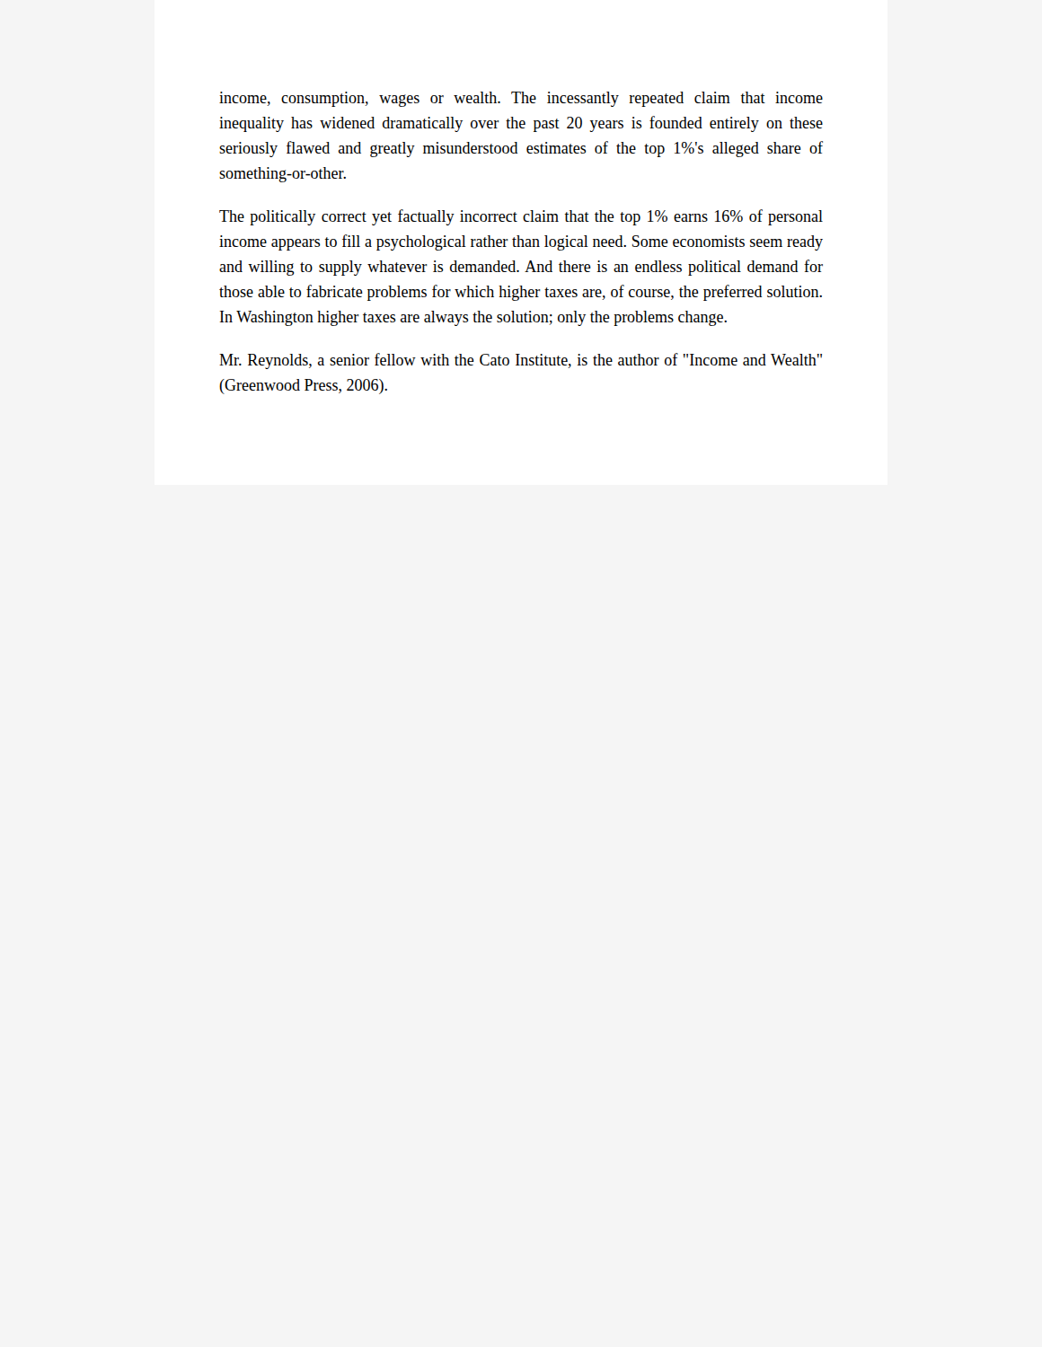income, consumption, wages or wealth. The incessantly repeated claim that income inequality has widened dramatically over the past 20 years is founded entirely on these seriously flawed and greatly misunderstood estimates of the top 1%'s alleged share of something-or-other.
The politically correct yet factually incorrect claim that the top 1% earns 16% of personal income appears to fill a psychological rather than logical need. Some economists seem ready and willing to supply whatever is demanded. And there is an endless political demand for those able to fabricate problems for which higher taxes are, of course, the preferred solution. In Washington higher taxes are always the solution; only the problems change.
Mr. Reynolds, a senior fellow with the Cato Institute, is the author of "Income and Wealth" (Greenwood Press, 2006).